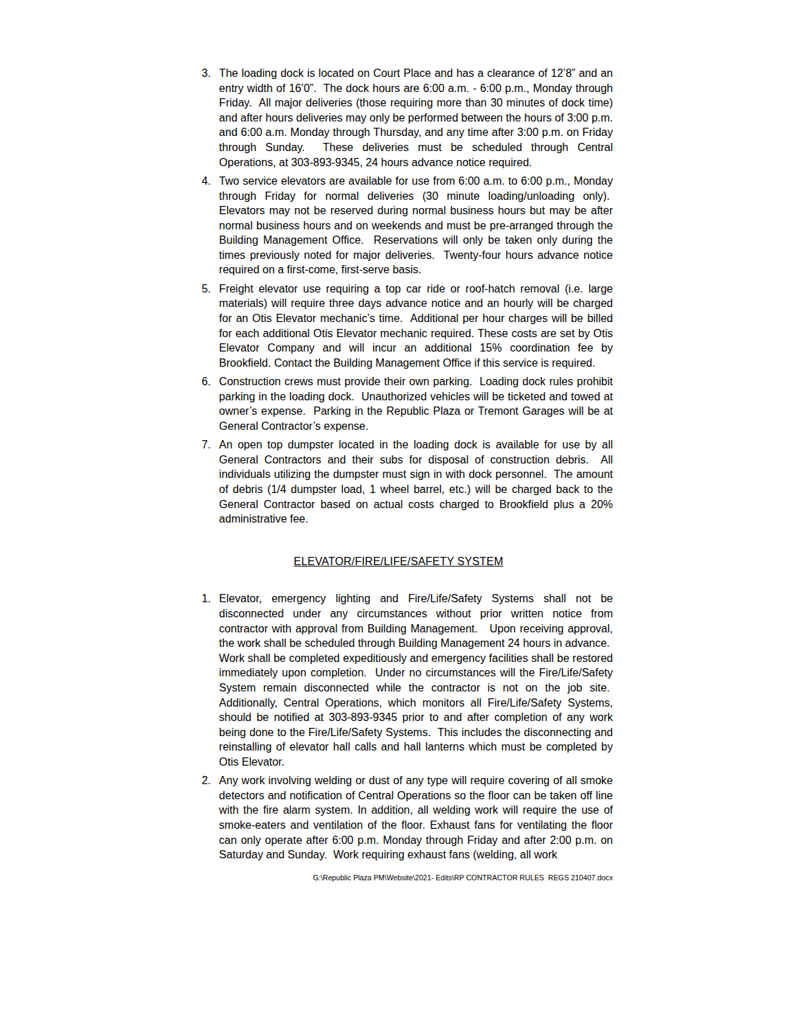The loading dock is located on Court Place and has a clearance of 12’8” and an entry width of 16’0”. The dock hours are 6:00 a.m. - 6:00 p.m., Monday through Friday. All major deliveries (those requiring more than 30 minutes of dock time) and after hours deliveries may only be performed between the hours of 3:00 p.m. and 6:00 a.m. Monday through Thursday, and any time after 3:00 p.m. on Friday through Sunday. These deliveries must be scheduled through Central Operations, at 303-893-9345, 24 hours advance notice required.
Two service elevators are available for use from 6:00 a.m. to 6:00 p.m., Monday through Friday for normal deliveries (30 minute loading/unloading only). Elevators may not be reserved during normal business hours but may be after normal business hours and on weekends and must be pre-arranged through the Building Management Office. Reservations will only be taken only during the times previously noted for major deliveries. Twenty-four hours advance notice required on a first-come, first-serve basis.
Freight elevator use requiring a top car ride or roof-hatch removal (i.e. large materials) will require three days advance notice and an hourly will be charged for an Otis Elevator mechanic’s time. Additional per hour charges will be billed for each additional Otis Elevator mechanic required. These costs are set by Otis Elevator Company and will incur an additional 15% coordination fee by Brookfield. Contact the Building Management Office if this service is required.
Construction crews must provide their own parking. Loading dock rules prohibit parking in the loading dock. Unauthorized vehicles will be ticketed and towed at owner’s expense. Parking in the Republic Plaza or Tremont Garages will be at General Contractor’s expense.
An open top dumpster located in the loading dock is available for use by all General Contractors and their subs for disposal of construction debris. All individuals utilizing the dumpster must sign in with dock personnel. The amount of debris (1/4 dumpster load, 1 wheel barrel, etc.) will be charged back to the General Contractor based on actual costs charged to Brookfield plus a 20% administrative fee.
ELEVATOR/FIRE/LIFE/SAFETY SYSTEM
Elevator, emergency lighting and Fire/Life/Safety Systems shall not be disconnected under any circumstances without prior written notice from contractor with approval from Building Management. Upon receiving approval, the work shall be scheduled through Building Management 24 hours in advance. Work shall be completed expeditiously and emergency facilities shall be restored immediately upon completion. Under no circumstances will the Fire/Life/Safety System remain disconnected while the contractor is not on the job site. Additionally, Central Operations, which monitors all Fire/Life/Safety Systems, should be notified at 303-893-9345 prior to and after completion of any work being done to the Fire/Life/Safety Systems. This includes the disconnecting and reinstalling of elevator hall calls and hall lanterns which must be completed by Otis Elevator.
Any work involving welding or dust of any type will require covering of all smoke detectors and notification of Central Operations so the floor can be taken off line with the fire alarm system. In addition, all welding work will require the use of smoke-eaters and ventilation of the floor. Exhaust fans for ventilating the floor can only operate after 6:00 p.m. Monday through Friday and after 2:00 p.m. on Saturday and Sunday. Work requiring exhaust fans (welding, all work
G:\Republic Plaza PM\Website\2021- Edits\RP CONTRACTOR RULES REGS 210407.docx